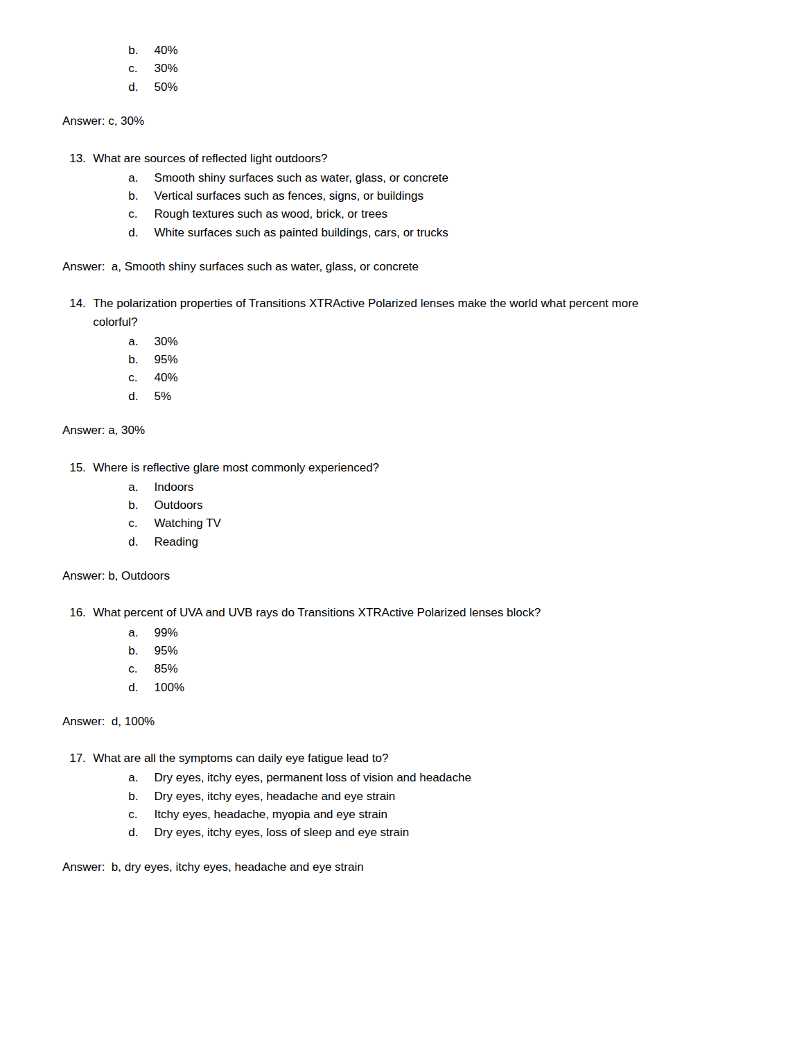b. 40%
c. 30%
d. 50%
Answer: c, 30%
What are sources of reflected light outdoors?
a. Smooth shiny surfaces such as water, glass, or concrete
b. Vertical surfaces such as fences, signs, or buildings
c. Rough textures such as wood, brick, or trees
d. White surfaces such as painted buildings, cars, or trucks
Answer: a, Smooth shiny surfaces such as water, glass, or concrete
The polarization properties of Transitions XTRActive Polarized lenses make the world what percent more colorful?
a. 30%
b. 95%
c. 40%
d. 5%
Answer: a, 30%
Where is reflective glare most commonly experienced?
a. Indoors
b. Outdoors
c. Watching TV
d. Reading
Answer: b, Outdoors
What percent of UVA and UVB rays do Transitions XTRActive Polarized lenses block?
a. 99%
b. 95%
c. 85%
d. 100%
Answer: d, 100%
What are all the symptoms can daily eye fatigue lead to?
a. Dry eyes, itchy eyes, permanent loss of vision and headache
b. Dry eyes, itchy eyes, headache and eye strain
c. Itchy eyes, headache, myopia and eye strain
d. Dry eyes, itchy eyes, loss of sleep and eye strain
Answer: b, dry eyes, itchy eyes, headache and eye strain